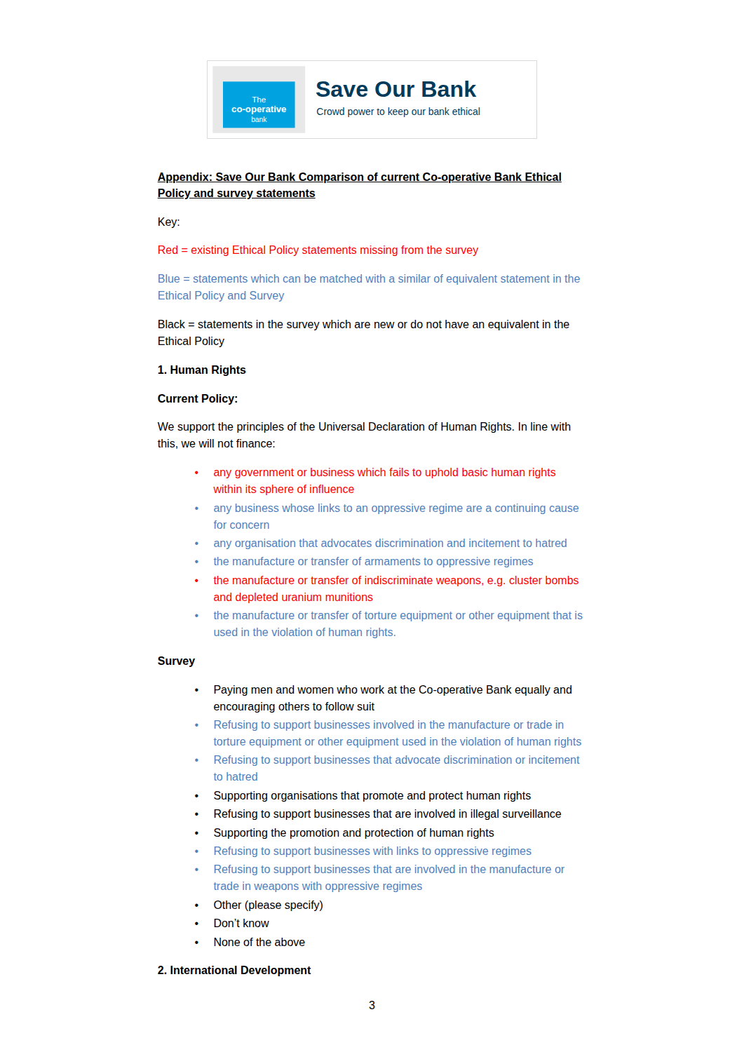Appendix: Save Our Bank Comparison of current Co-operative Bank Ethical Policy and survey statements
Key:
Red = existing Ethical Policy statements missing from the survey
Blue = statements which can be matched with a similar of equivalent statement in the Ethical Policy and Survey
Black = statements in the survey which are new or do not have an equivalent in the Ethical Policy
1. Human Rights
Current Policy:
We support the principles of the Universal Declaration of Human Rights. In line with this, we will not finance:
any government or business which fails to uphold basic human rights within its sphere of influence
any business whose links to an oppressive regime are a continuing cause for concern
any organisation that advocates discrimination and incitement to hatred
the manufacture or transfer of armaments to oppressive regimes
the manufacture or transfer of indiscriminate weapons, e.g. cluster bombs and depleted uranium munitions
the manufacture or transfer of torture equipment or other equipment that is used in the violation of human rights.
Survey
Paying men and women who work at the Co-operative Bank equally and encouraging others to follow suit
Refusing to support businesses involved in the manufacture or trade in torture equipment or other equipment used in the violation of human rights
Refusing to support businesses that advocate discrimination or incitement to hatred
Supporting organisations that promote and protect human rights
Refusing to support businesses that are involved in illegal surveillance
Supporting the promotion and protection of human rights
Refusing to support businesses with links to oppressive regimes
Refusing to support businesses that are involved in the manufacture or trade in weapons with oppressive regimes
Other (please specify)
Don’t know
None of the above
2. International Development
3